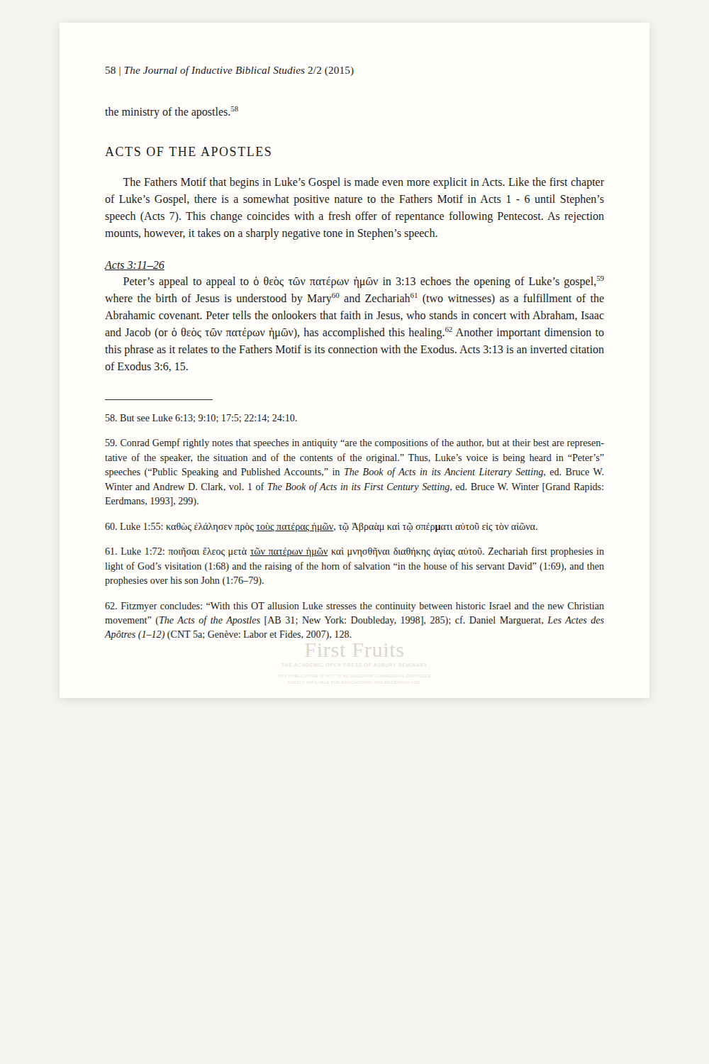58 | The Journal of Inductive Biblical Studies 2/2 (2015)
the ministry of the apostles.58
ACTS OF THE APOSTLES
The Fathers Motif that begins in Luke’s Gospel is made even more explicit in Acts. Like the first chapter of Luke’s Gospel, there is a somewhat positive nature to the Fathers Motif in Acts 1 - 6 until Stephen’s speech (Acts 7). This change coincides with a fresh offer of repentance following Pentecost. As rejection mounts, however, it takes on a sharply negative tone in Stephen’s speech.
Acts 3:11–26
Peter’s appeal to appeal to ὁ θεὸς τῶν πατέρων ἡμῶν in 3:13 echoes the opening of Luke’s gospel,59 where the birth of Jesus is understood by Mary60 and Zechariah61 (two witnesses) as a fulfillment of the Abrahamic covenant. Peter tells the onlookers that faith in Jesus, who stands in concert with Abraham, Isaac and Jacob (or ὁ θεὸς τῶν πατέρων ἡμῶν), has accomplished this healing.62 Another important dimension to this phrase as it relates to the Fathers Motif is its connection with the Exodus. Acts 3:13 is an inverted citation of Exodus 3:6, 15.
58. But see Luke 6:13; 9:10; 17:5; 22:14; 24:10.
59. Conrad Gempf rightly notes that speeches in antiquity “are the compositions of the author, but at their best are representative of the speaker, the situation and of the contents of the original.” Thus, Luke’s voice is being heard in “Peter’s” speeches (“Public Speaking and Published Accounts,” in The Book of Acts in its Ancient Literary Setting, ed. Bruce W. Winter and Andrew D. Clark, vol. 1 of The Book of Acts in its First Century Setting, ed. Bruce W. Winter [Grand Rapids: Eerdmans, 1993], 299).
60. Luke 1:55: καθὼς ἐλάλησεν πρὸς τοὺς πατέρας ἡμῶν, τῷ Ἀβραὰμ καὶ τῷ σπέρματι αὐτοῦ εἰς τὸν αἰῶνα.
61. Luke 1:72: ποιῆσαι ἔλεος μετὰ τῶν πατέρων ἡμῶν καὶ μνησθῆναι διαθήκης ἁγίας αὐτοῦ. Zechariah first prophesies in light of God’s visitation (1:68) and the raising of the horn of salvation “in the house of his servant David” (1:69), and then prophesies over his son John (1:76–79).
62. Fitzmyer concludes: “With this OT allusion Luke stresses the continuity between historic Israel and the new Christian movement” (The Acts of the Apostles [AB 31; New York: Doubleday, 1998], 285); cf. Daniel Marguerat, Les Actes des Apôtres (1–12) (CNT 5a; Genève: Labor et Fides, 2007), 128.
First Fruits
THE ACADEMIC OPEN PRESS OF ASBURY SEMINARY
THIS PUBLICATION IS NOT TO BE USED FOR COMMERCIAL PURPOSES.
FREELY AVAILABLE FOR EDUCATIONAL AND RESEARCH USE.